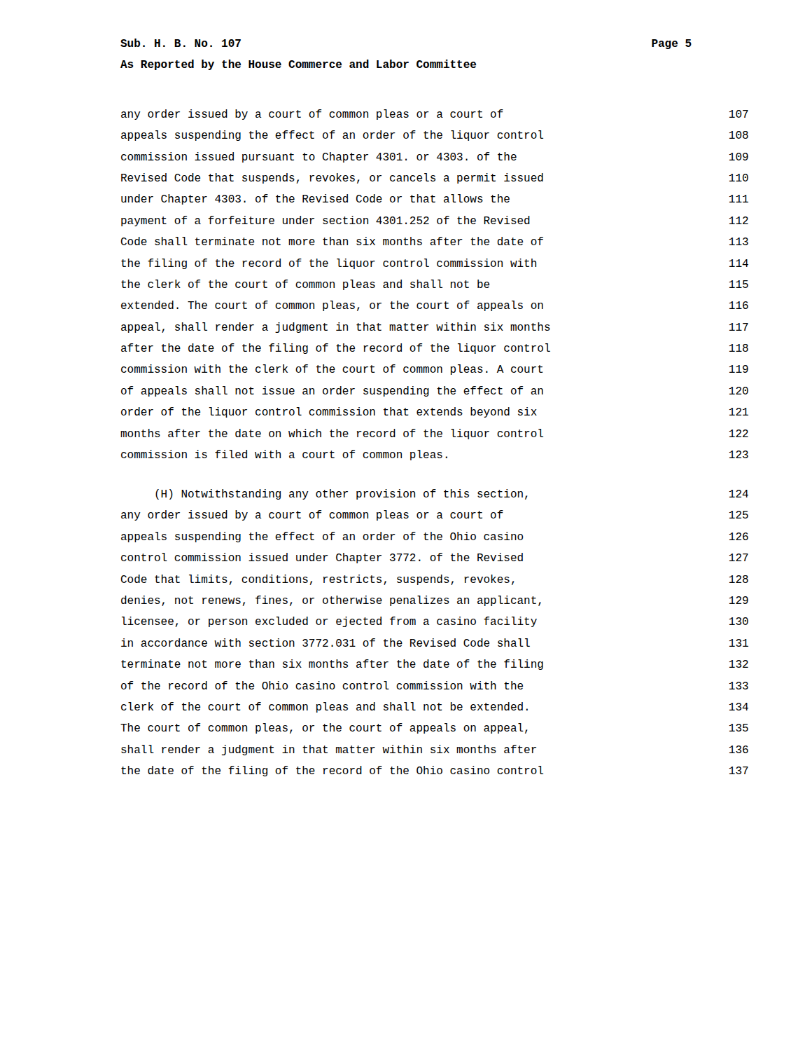Sub. H. B. No. 107
Page 5
As Reported by the House Commerce and Labor Committee
any order issued by a court of common pleas or a court of107
appeals suspending the effect of an order of the liquor control108
commission issued pursuant to Chapter 4301. or 4303. of the109
Revised Code that suspends, revokes, or cancels a permit issued110
under Chapter 4303. of the Revised Code or that allows the111
payment of a forfeiture under section 4301.252 of the Revised112
Code shall terminate not more than six months after the date of113
the filing of the record of the liquor control commission with114
the clerk of the court of common pleas and shall not be115
extended. The court of common pleas, or the court of appeals on116
appeal, shall render a judgment in that matter within six months117
after the date of the filing of the record of the liquor control118
commission with the clerk of the court of common pleas. A court119
of appeals shall not issue an order suspending the effect of an120
order of the liquor control commission that extends beyond six121
months after the date on which the record of the liquor control122
commission is filed with a court of common pleas.123
(H) Notwithstanding any other provision of this section,124
any order issued by a court of common pleas or a court of125
appeals suspending the effect of an order of the Ohio casino126
control commission issued under Chapter 3772. of the Revised127
Code that limits, conditions, restricts, suspends, revokes,128
denies, not renews, fines, or otherwise penalizes an applicant,129
licensee, or person excluded or ejected from a casino facility130
in accordance with section 3772.031 of the Revised Code shall131
terminate not more than six months after the date of the filing132
of the record of the Ohio casino control commission with the133
clerk of the court of common pleas and shall not be extended.134
The court of common pleas, or the court of appeals on appeal,135
shall render a judgment in that matter within six months after136
the date of the filing of the record of the Ohio casino control137